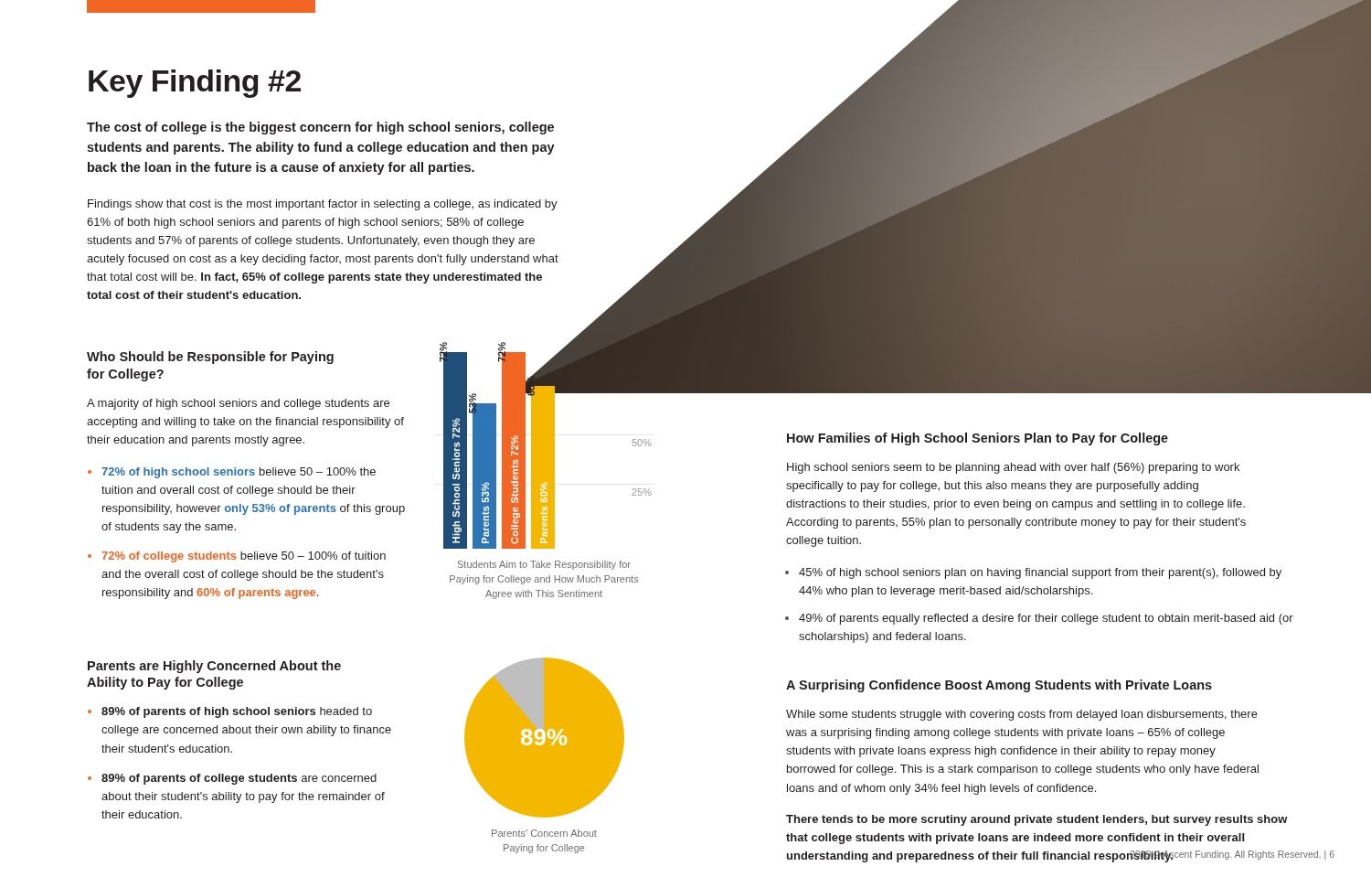Key Finding #2
The cost of college is the biggest concern for high school seniors, college students and parents. The ability to fund a college education and then pay back the loan in the future is a cause of anxiety for all parties.
Findings show that cost is the most important factor in selecting a college, as indicated by 61% of both high school seniors and parents of high school seniors; 58% of college students and 57% of parents of college students. Unfortunately, even though they are acutely focused on cost as a key deciding factor, most parents don't fully understand what that total cost will be. In fact, 65% of college parents state they underestimated the total cost of their student's education.
Who Should be Responsible for Paying
for College?
A majority of high school seniors and college students are accepting and willing to take on the financial responsibility of their education and parents mostly agree.
72% of high school seniors believe 50 – 100% the tuition and overall cost of college should be their responsibility, however only 53% of parents of this group of students say the same.
72% of college students believe 50 – 100% of tuition and the overall cost of college should be the student's responsibility and 60% of parents agree.
50%
25%
72%
High School Seniors 72%
53%
Parents 53%
72%
College Students 72%
60%
Parents 60%
Students Aim to Take Responsibility for
Paying for College and How Much Parents
Agree with This Sentiment
Parents are Highly Concerned About the
Ability to Pay for College
89% of parents of high school seniors headed to college are concerned about their own ability to finance their student's education.
89% of parents of college students are concerned about their student's ability to pay for the remainder of their education.
89%
Parents' Concern About
Paying for College
How Families of High School Seniors Plan to Pay for College
High school seniors seem to be planning ahead with over half (56%) preparing to work specifically to pay for college, but this also means they are purposefully adding distractions to their studies, prior to even being on campus and settling in to college life. According to parents, 55% plan to personally contribute money to pay for their student's college tuition.
45% of high school seniors plan on having financial support from their parent(s), followed by 44% who plan to leverage merit-based aid/scholarships.
49% of parents equally reflected a desire for their college student to obtain merit-based aid (or scholarships) and federal loans.
A Surprising Confidence Boost Among Students with Private Loans
While some students struggle with covering costs from delayed loan disbursements, there was a surprising finding among college students with private loans – 65% of college students with private loans express high confidence in their ability to repay money borrowed for college. This is a stark comparison to college students who only have federal loans and of whom only 34% feel high levels of confidence.
There tends to be more scrutiny around private student lenders, but survey results show that college students with private loans are indeed more confident in their overall understanding and preparedness of their full financial responsibility.
2019 © Ascent Funding. All Rights Reserved. | 6